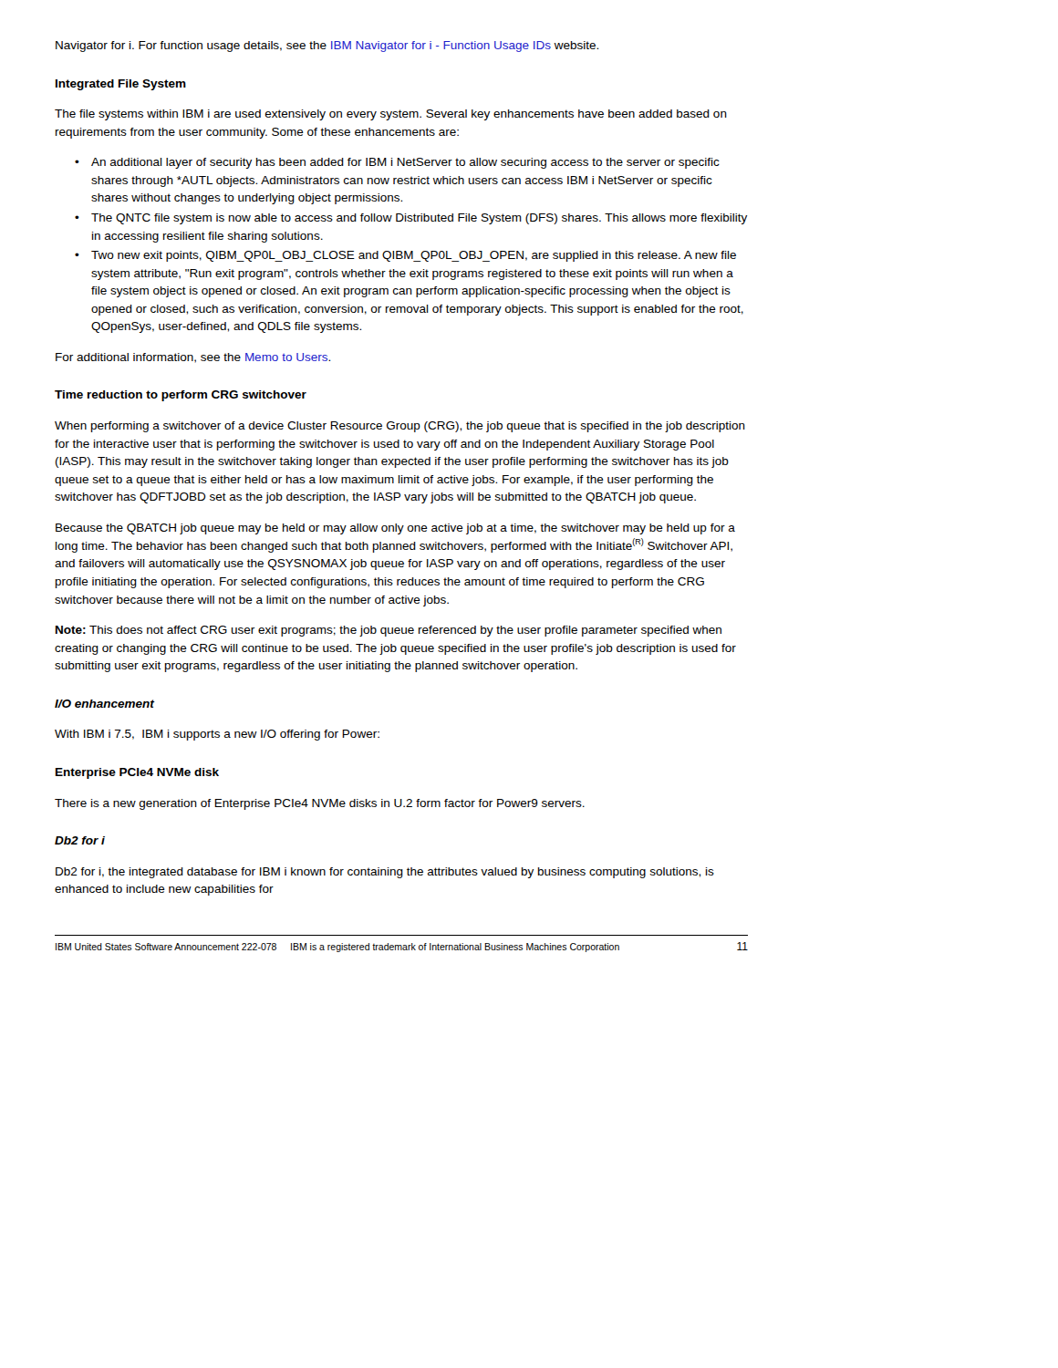Navigator for i. For function usage details, see the IBM Navigator for i - Function Usage IDs website.
Integrated File System
The file systems within IBM i are used extensively on every system. Several key enhancements have been added based on requirements from the user community. Some of these enhancements are:
An additional layer of security has been added for IBM i NetServer to allow securing access to the server or specific shares through *AUTL objects. Administrators can now restrict which users can access IBM i NetServer or specific shares without changes to underlying object permissions.
The QNTC file system is now able to access and follow Distributed File System (DFS) shares. This allows more flexibility in accessing resilient file sharing solutions.
Two new exit points, QIBM_QP0L_OBJ_CLOSE and QIBM_QP0L_OBJ_OPEN, are supplied in this release. A new file system attribute, "Run exit program", controls whether the exit programs registered to these exit points will run when a file system object is opened or closed. An exit program can perform application-specific processing when the object is opened or closed, such as verification, conversion, or removal of temporary objects. This support is enabled for the root, QOpenSys, user-defined, and QDLS file systems.
For additional information, see the Memo to Users.
Time reduction to perform CRG switchover
When performing a switchover of a device Cluster Resource Group (CRG), the job queue that is specified in the job description for the interactive user that is performing the switchover is used to vary off and on the Independent Auxiliary Storage Pool (IASP). This may result in the switchover taking longer than expected if the user profile performing the switchover has its job queue set to a queue that is either held or has a low maximum limit of active jobs. For example, if the user performing the switchover has QDFTJOBD set as the job description, the IASP vary jobs will be submitted to the QBATCH job queue.
Because the QBATCH job queue may be held or may allow only one active job at a time, the switchover may be held up for a long time. The behavior has been changed such that both planned switchovers, performed with the Initiate(R) Switchover API, and failovers will automatically use the QSYSNOMAX job queue for IASP vary on and off operations, regardless of the user profile initiating the operation. For selected configurations, this reduces the amount of time required to perform the CRG switchover because there will not be a limit on the number of active jobs.
Note: This does not affect CRG user exit programs; the job queue referenced by the user profile parameter specified when creating or changing the CRG will continue to be used. The job queue specified in the user profile's job description is used for submitting user exit programs, regardless of the user initiating the planned switchover operation.
I/O enhancement
With IBM i 7.5, IBM i supports a new I/O offering for Power:
Enterprise PCIe4 NVMe disk
There is a new generation of Enterprise PCIe4 NVMe disks in U.2 form factor for Power9 servers.
Db2 for i
Db2 for i, the integrated database for IBM i known for containing the attributes valued by business computing solutions, is enhanced to include new capabilities for
IBM United States Software Announcement 222-078 IBM is a registered trademark of International Business Machines Corporation
11